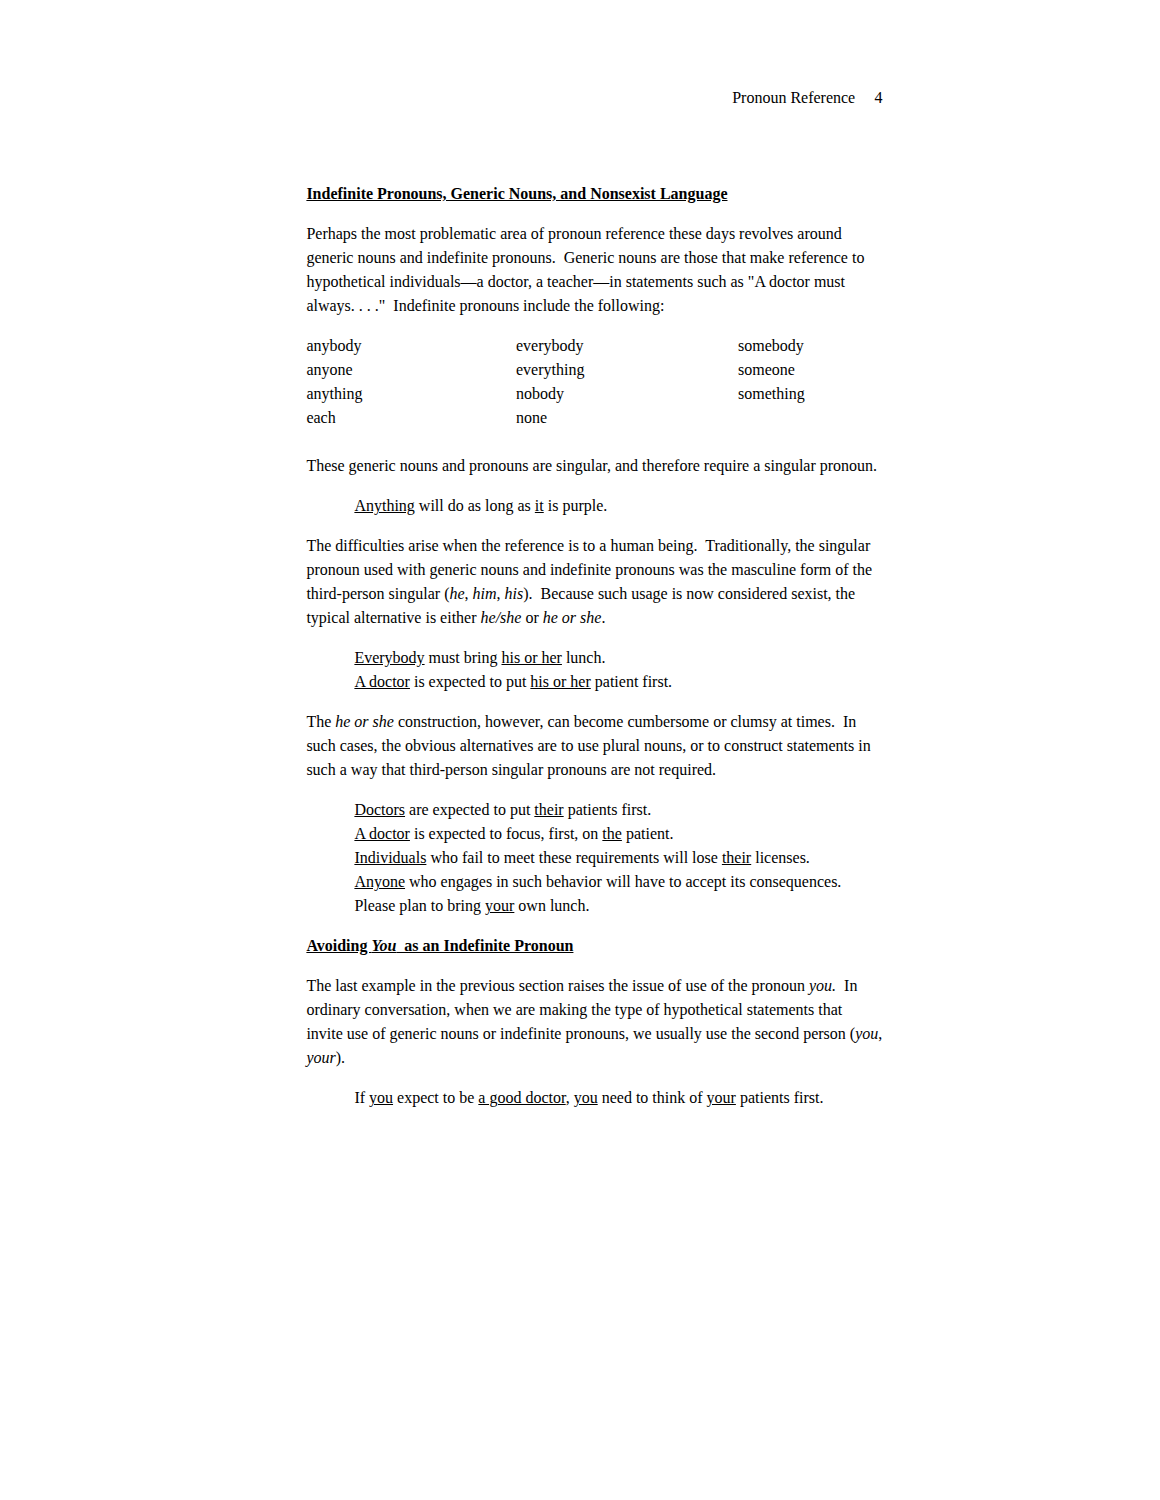Pronoun Reference4
Indefinite Pronouns, Generic Nouns, and Nonsexist Language
Perhaps the most problematic area of pronoun reference these days revolves around generic nouns and indefinite pronouns. Generic nouns are those that make reference to hypothetical individuals—a doctor, a teacher—in statements such as "A doctor must always. . . ." Indefinite pronouns include the following:
| anybody | everybody | somebody |
| anyone | everything | someone |
| anything | nobody | something |
| each | none | |
These generic nouns and pronouns are singular, and therefore require a singular pronoun.
Anything will do as long as it is purple.
The difficulties arise when the reference is to a human being. Traditionally, the singular pronoun used with generic nouns and indefinite pronouns was the masculine form of the third-person singular (he, him, his). Because such usage is now considered sexist, the typical alternative is either he/she or he or she.
Everybody must bring his or her lunch.
A doctor is expected to put his or her patient first.
The he or she construction, however, can become cumbersome or clumsy at times. In such cases, the obvious alternatives are to use plural nouns, or to construct statements in such a way that third-person singular pronouns are not required.
Doctors are expected to put their patients first.
A doctor is expected to focus, first, on the patient.
Individuals who fail to meet these requirements will lose their licenses.
Anyone who engages in such behavior will have to accept its consequences.
Please plan to bring your own lunch.
Avoiding You as an Indefinite Pronoun
The last example in the previous section raises the issue of use of the pronoun you. In ordinary conversation, when we are making the type of hypothetical statements that invite use of generic nouns or indefinite pronouns, we usually use the second person (you, your).
If you expect to be a good doctor, you need to think of your patients first.